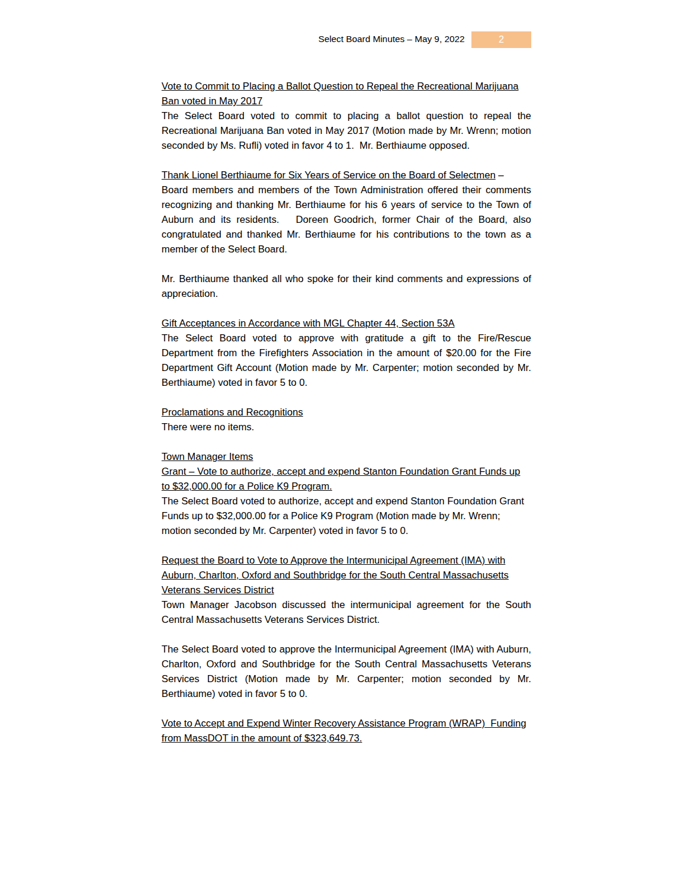Select Board Minutes – May 9, 20222
Vote to Commit to Placing a Ballot Question to Repeal the Recreational Marijuana Ban voted in May 2017
The Select Board voted to commit to placing a ballot question to repeal the Recreational Marijuana Ban voted in May 2017 (Motion made by Mr. Wrenn; motion seconded by Ms. Rufli) voted in favor 4 to 1. Mr. Berthiaume opposed.
Thank Lionel Berthiaume for Six Years of Service on the Board of Selectmen
–
Board members and members of the Town Administration offered their comments recognizing and thanking Mr. Berthiaume for his 6 years of service to the Town of Auburn and its residents. Doreen Goodrich, former Chair of the Board, also congratulated and thanked Mr. Berthiaume for his contributions to the town as a member of the Select Board.
Mr. Berthiaume thanked all who spoke for their kind comments and expressions of appreciation.
Gift Acceptances in Accordance with MGL Chapter 44, Section 53A
The Select Board voted to approve with gratitude a gift to the Fire/Rescue Department from the Firefighters Association in the amount of $20.00 for the Fire Department Gift Account (Motion made by Mr. Carpenter; motion seconded by Mr. Berthiaume) voted in favor 5 to 0.
Proclamations and Recognitions
There were no items.
Town Manager Items
Grant – Vote to authorize, accept and expend Stanton Foundation Grant Funds up to $32,000.00 for a Police K9 Program.
The Select Board voted to authorize, accept and expend Stanton Foundation Grant Funds up to $32,000.00 for a Police K9 Program (Motion made by Mr. Wrenn; motion seconded by Mr. Carpenter) voted in favor 5 to 0.
Request the Board to Vote to Approve the Intermunicipal Agreement (IMA) with Auburn, Charlton, Oxford and Southbridge for the South Central Massachusetts Veterans Services District
Town Manager Jacobson discussed the intermunicipal agreement for the South Central Massachusetts Veterans Services District.
The Select Board voted to approve the Intermunicipal Agreement (IMA) with Auburn, Charlton, Oxford and Southbridge for the South Central Massachusetts Veterans Services District (Motion made by Mr. Carpenter; motion seconded by Mr. Berthiaume) voted in favor 5 to 0.
Vote to Accept and Expend Winter Recovery Assistance Program (WRAP) Funding from MassDOT in the amount of $323,649.73.